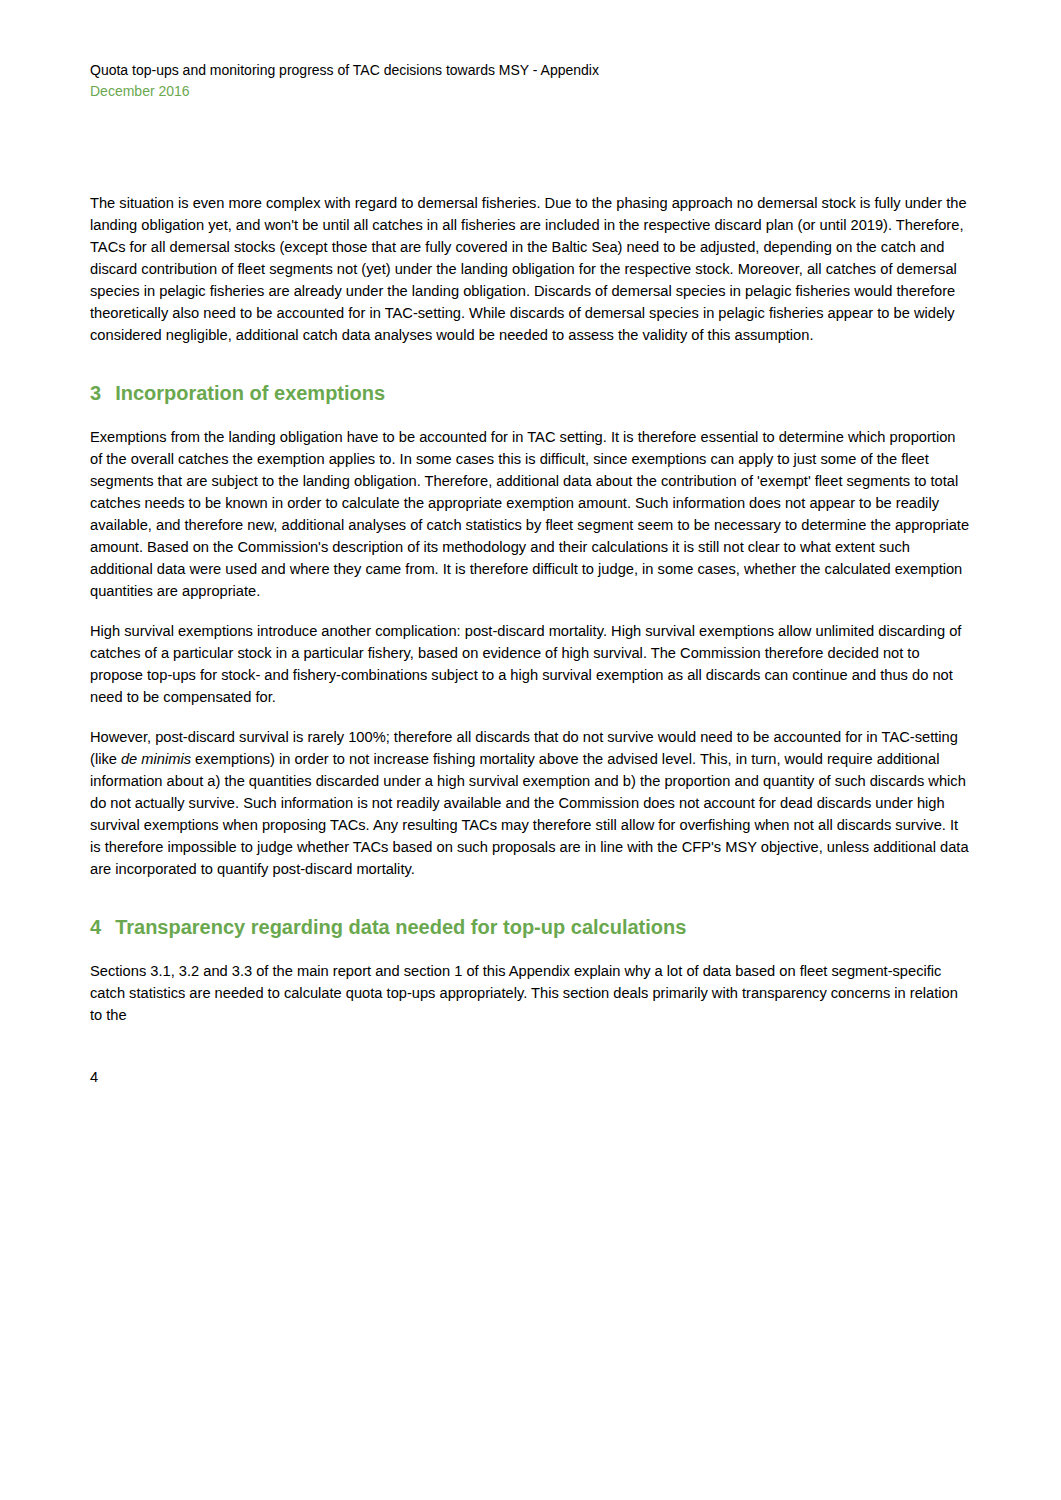Quota top-ups and monitoring progress of TAC decisions towards MSY - Appendix
December 2016
The situation is even more complex with regard to demersal fisheries. Due to the phasing approach no demersal stock is fully under the landing obligation yet, and won't be until all catches in all fisheries are included in the respective discard plan (or until 2019). Therefore, TACs for all demersal stocks (except those that are fully covered in the Baltic Sea) need to be adjusted, depending on the catch and discard contribution of fleet segments not (yet) under the landing obligation for the respective stock. Moreover, all catches of demersal species in pelagic fisheries are already under the landing obligation. Discards of demersal species in pelagic fisheries would therefore theoretically also need to be accounted for in TAC-setting. While discards of demersal species in pelagic fisheries appear to be widely considered negligible, additional catch data analyses would be needed to assess the validity of this assumption.
3 Incorporation of exemptions
Exemptions from the landing obligation have to be accounted for in TAC setting. It is therefore essential to determine which proportion of the overall catches the exemption applies to. In some cases this is difficult, since exemptions can apply to just some of the fleet segments that are subject to the landing obligation. Therefore, additional data about the contribution of 'exempt' fleet segments to total catches needs to be known in order to calculate the appropriate exemption amount. Such information does not appear to be readily available, and therefore new, additional analyses of catch statistics by fleet segment seem to be necessary to determine the appropriate amount. Based on the Commission's description of its methodology and their calculations it is still not clear to what extent such additional data were used and where they came from. It is therefore difficult to judge, in some cases, whether the calculated exemption quantities are appropriate.
High survival exemptions introduce another complication: post-discard mortality. High survival exemptions allow unlimited discarding of catches of a particular stock in a particular fishery, based on evidence of high survival. The Commission therefore decided not to propose top-ups for stock- and fishery-combinations subject to a high survival exemption as all discards can continue and thus do not need to be compensated for.
However, post-discard survival is rarely 100%; therefore all discards that do not survive would need to be accounted for in TAC-setting (like de minimis exemptions) in order to not increase fishing mortality above the advised level. This, in turn, would require additional information about a) the quantities discarded under a high survival exemption and b) the proportion and quantity of such discards which do not actually survive. Such information is not readily available and the Commission does not account for dead discards under high survival exemptions when proposing TACs. Any resulting TACs may therefore still allow for overfishing when not all discards survive. It is therefore impossible to judge whether TACs based on such proposals are in line with the CFP's MSY objective, unless additional data are incorporated to quantify post-discard mortality.
4 Transparency regarding data needed for top-up calculations
Sections 3.1, 3.2 and 3.3 of the main report and section 1 of this Appendix explain why a lot of data based on fleet segment-specific catch statistics are needed to calculate quota top-ups appropriately. This section deals primarily with transparency concerns in relation to the
4